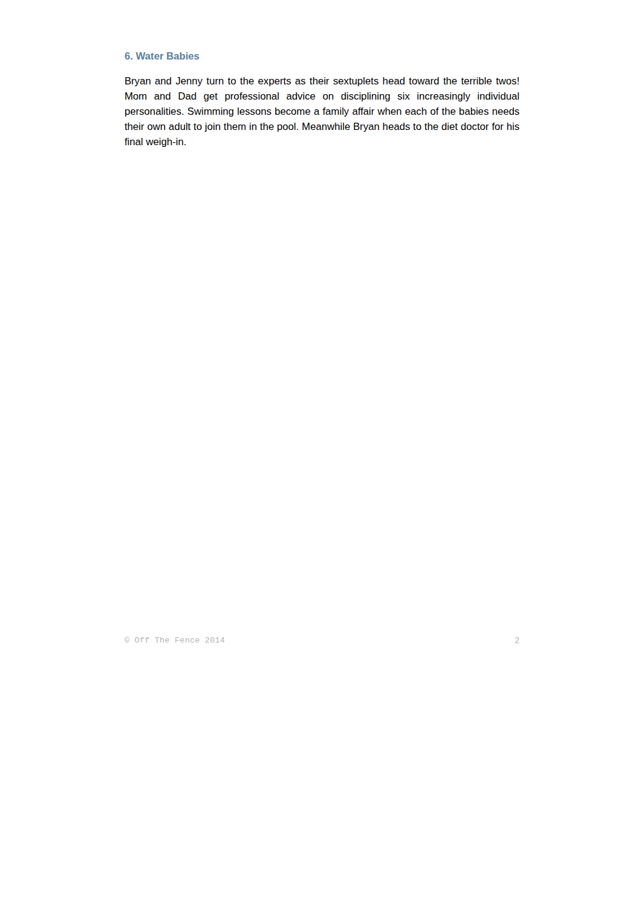6. Water Babies
Bryan and Jenny turn to the experts as their sextuplets head toward the terrible twos! Mom and Dad get professional advice on disciplining six increasingly individual personalities. Swimming lessons become a family affair when each of the babies needs their own adult to join them in the pool. Meanwhile Bryan heads to the diet doctor for his final weigh-in.
© Off The Fence 2014 2